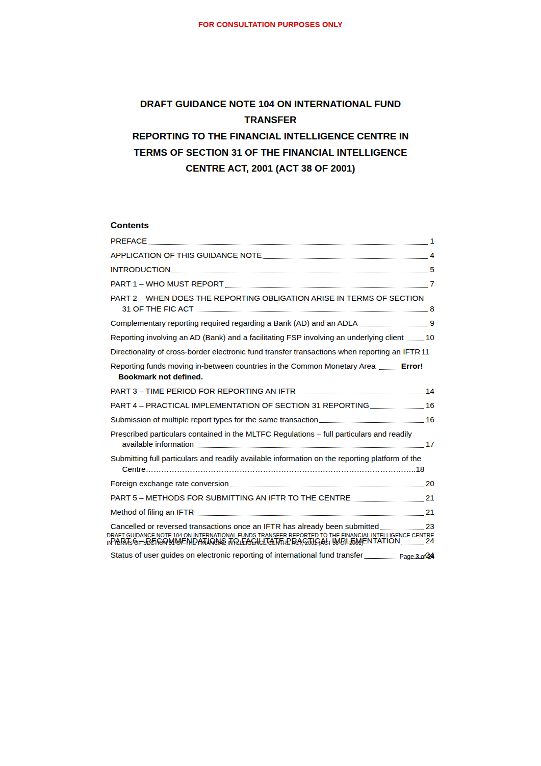FOR CONSULTATION PURPOSES ONLY
DRAFT GUIDANCE NOTE 104 ON INTERNATIONAL FUND TRANSFER
REPORTING TO THE FINANCIAL INTELLIGENCE CENTRE IN
TERMS OF SECTION 31 OF THE FINANCIAL INTELLIGENCE
CENTRE ACT, 2001 (ACT 38 OF 2001)
Contents
PREFACE 1
APPLICATION OF THIS GUIDANCE NOTE 4
INTRODUCTION 5
PART 1 – WHO MUST REPORT 7
PART 2 – WHEN DOES THE REPORTING OBLIGATION ARISE IN TERMS OF SECTION 31 OF THE FIC ACT 8
Complementary reporting required regarding a Bank (AD) and an ADLA 9
Reporting involving an AD (Bank) and a facilitating FSP involving an underlying client 10
Directionality of cross-border electronic fund transfer transactions when reporting an IFTR 11
Reporting funds moving in-between countries in the Common Monetary Area Error! Bookmark not defined.
PART 3 – TIME PERIOD FOR REPORTING AN IFTR 14
PART 4 – PRACTICAL IMPLEMENTATION OF SECTION 31 REPORTING 16
Submission of multiple report types for the same transaction 16
Prescribed particulars contained in the MLTFC Regulations – full particulars and readily available information 17
Submitting full particulars and readily available information on the reporting platform of the Centre…………………………………………………………………………………………..18
Foreign exchange rate conversion 20
PART 5 – METHODS FOR SUBMITTING AN IFTR TO THE CENTRE 21
Method of filing an IFTR 21
Cancelled or reversed transactions once an IFTR has already been submitted 23
PART 6 – RECOMMENDATIONS TO FACILITATE PRACTICAL IMPLEMENTATION 24
Status of user guides on electronic reporting of international fund transfer 24
DRAFT GUIDANCE NOTE 104 ON INTERNATIONAL FUNDS TRANSFER REPORTED TO THE FINANCIAL INTELLIGENCE CENTRE
IN TERMS OF SECTION 31 OF THE FINANCIAL INTELLIGENCE CENTRE ACT, 2001 (ACT 38 OF 2001)
Page 3 of 24